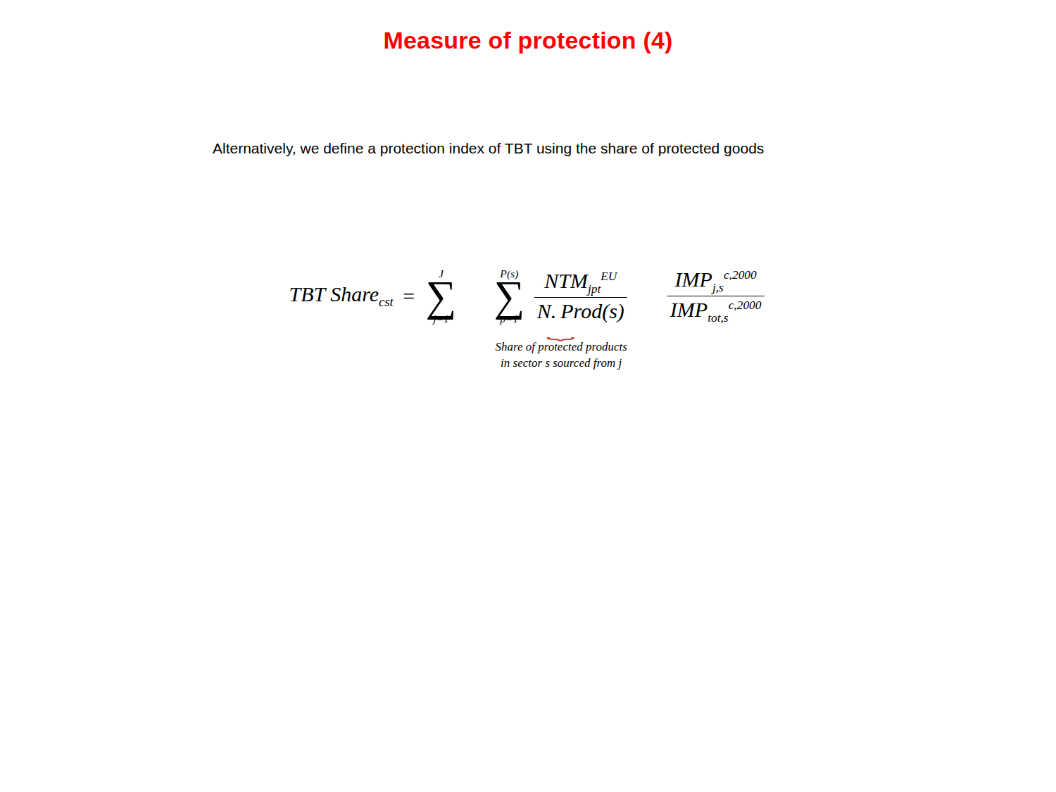Measure of protection (4)
Alternatively, we define a protection index of TBT using the share of protected goods
TBT Sharecst = J ∑ j=1 P(s) ∑ p=1 NTMjptEU N. Prod(s) ⏟ Share of protected products
in sector s sourced from j IMPj,sc,2000 IMPtot,sc,2000